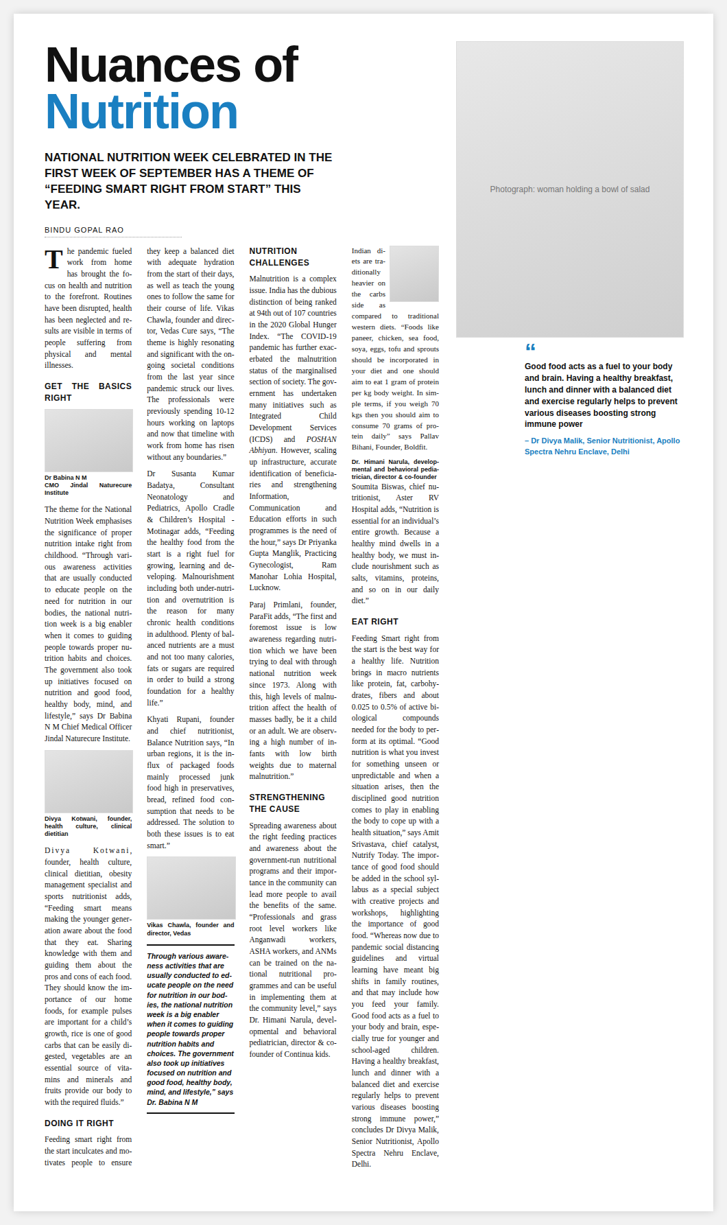Photograph: woman holding a bowl of salad
Nuances of
Nutrition
“ Good food acts as a fuel to your body and brain. Having a healthy breakfast, lunch and dinner with a balanced diet and exercise regularly helps to prevent various diseases boosting strong immune power
– Dr Divya Malik, Senior Nutritionist, Apollo Spectra Nehru Enclave, Delhi
NATIONAL NUTRITION WEEK CELEBRATED IN THE FIRST WEEK OF SEPTEMBER HAS A THEME OF “FEEDING SMART RIGHT FROM START” THIS YEAR.
BINDU GOPAL RAO
The pandemic fueled work from home has brought the focus on health and nutrition to the forefront. Routines have been disrupted, health has been neglected and results are visible in terms of people suffering from physical and mental illnesses.
GET THE BASICS RIGHT
Dr Babina N M
CMO Jindal Naturecure Institute
The theme for the National Nutrition Week emphasises the significance of proper nutrition intake right from childhood. “Through various awareness activities that are usually conducted to educate people on the need for nutrition in our bodies, the national nutrition week is a big enabler when it comes to guiding people towards proper nutrition habits and choices. The government also took up initiatives focused on nutrition and good food, healthy body, mind, and lifestyle,” says Dr Babina N M Chief Medical Officer Jindal Naturecure Institute.
Divya Kotwani, founder, health culture, clinical dietitian
Divya Kotwani, founder, health culture, clinical dietitian, obesity management specialist and sports nutritionist adds, “Feeding smart means making the younger generation aware about the food that they eat. Sharing knowledge with them and guiding them about the pros and cons of each food. They should know the importance of our home foods, for example pulses are important for a child’s growth, rice is one of good carbs that can be easily digested, vegetables are an essential source of vitamins and minerals and fruits provide our body to with the required fluids.”
DOING IT RIGHT
Feeding smart right from the start inculcates and motivates people to ensure they keep a balanced diet with adequate hydration from the start of their days, as well as teach the young ones to follow the same for their course of life. Vikas Chawla, founder and director, Vedas Cure says, “The theme is highly resonating and significant with the ongoing societal conditions from the last year since pandemic struck our lives. The professionals were previously spending 10-12 hours working on laptops and now that timeline with work from home has risen without any boundaries.”
Dr Susanta Kumar Badatya, Consultant Neonatology and Pediatrics, Apollo Cradle & Children’s Hospital - Motinagar adds, “Feeding the healthy food from the start is a right fuel for growing, learning and developing. Malnourishment including both under-nutrition and overnutrition is the reason for many chronic health conditions in adulthood. Plenty of balanced nutrients are a must and not too many calories, fats or sugars are required in order to build a strong foundation for a healthy life.”
Khyati Rupani, founder and chief nutritionist, Balance Nutrition says, “In urban regions, it is the influx of packaged foods mainly processed junk food high in preservatives, bread, refined food consumption that needs to be addressed. The solution to both these issues is to eat smart.”
Vikas Chawla, founder and director, Vedas
Through various awareness activities that are usually conducted to educate people on the need for nutrition in our bodies, the national nutrition week is a big enabler when it comes to guiding people towards proper nutrition habits and choices. The government also took up initiatives focused on nutrition and good food, healthy body, mind, and lifestyle,” says Dr. Babina N M
NUTRITION CHALLENGES
Malnutrition is a complex issue. India has the dubious distinction of being ranked at 94th out of 107 countries in the 2020 Global Hunger Index. “The COVID-19 pandemic has further exacerbated the malnutrition status of the marginalised section of society. The government has undertaken many initiatives such as Integrated Child Development Services (ICDS) and POSHAN Abhiyan. However, scaling up infrastructure, accurate identification of beneficiaries and strengthening Information, Communication and Education efforts in such programmes is the need of the hour,” says Dr Priyanka Gupta Manglik, Practicing Gynecologist, Ram Manohar Lohia Hospital, Lucknow.
Paraj Primlani, founder, ParaFit adds, “The first and foremost issue is low awareness regarding nutrition which we have been trying to deal with through national nutrition week since 1973. Along with this, high levels of malnutrition affect the health of masses badly, be it a child or an adult. We are observing a high number of infants with low birth weights due to maternal malnutrition.”
STRENGTHENING THE CAUSE
Spreading awareness about the right feeding practices and awareness about the government-run nutritional programs and their importance in the community can lead more people to avail the benefits of the same. “Professionals and grass root level workers like Anganwadi workers, ASHA workers, and ANMs can be trained on the national nutritional programmes and can be useful in implementing them at the community level,” says Dr. Himani Narula, developmental and behavioral pediatrician, director & co-founder of Continua kids.
Indian diets are traditionally heavier on the carbs side as compared to traditional western diets. “Foods like paneer, chicken, sea food, soya, eggs, tofu and sprouts should be incorporated in your diet and one should aim to eat 1 gram of protein per kg body weight. In simple terms, if you weigh 70 kgs then you should aim to consume 70 grams of protein daily” says Pallav Bihani, Founder, Boldfit.
Dr. Himani Narula, developmental and behavioral pediatrician, director & co-founder
Soumita Biswas, chief nutritionist, Aster RV Hospital adds, “Nutrition is essential for an individual’s entire growth. Because a healthy mind dwells in a healthy body, we must include nourishment such as salts, vitamins, proteins, and so on in our daily diet.”
EAT RIGHT
Feeding Smart right from the start is the best way for a healthy life. Nutrition brings in macro nutrients like protein, fat, carbohydrates, fibers and about 0.025 to 0.5% of active biological compounds needed for the body to perform at its optimal. “Good nutrition is what you invest for something unseen or unpredictable and when a situation arises, then the disciplined good nutrition comes to play in enabling the body to cope up with a health situation,” says Amit Srivastava, chief catalyst, Nutrify Today. The importance of good food should be added in the school syllabus as a special subject with creative projects and workshops, highlighting the importance of good food. “Whereas now due to pandemic social distancing guidelines and virtual learning have meant big shifts in family routines, and that may include how you feed your family. Good food acts as a fuel to your body and brain, especially true for younger and school-aged children. Having a healthy breakfast, lunch and dinner with a balanced diet and exercise regularly helps to prevent various diseases boosting strong immune power,” concludes Dr Divya Malik, Senior Nutritionist, Apollo Spectra Nehru Enclave, Delhi.